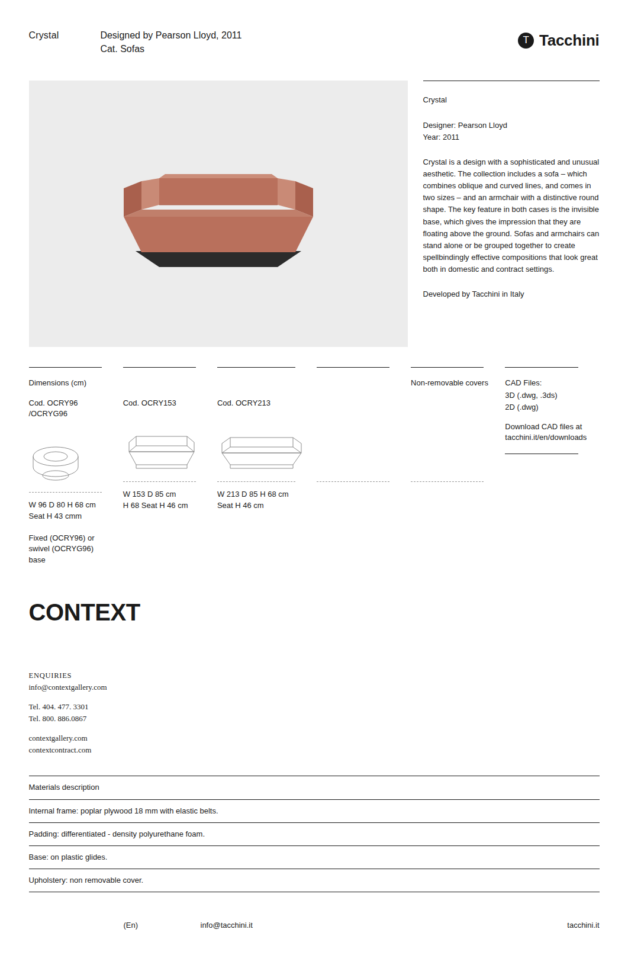Crystal
Designed by Pearson Lloyd, 2011
Cat. Sofas
TTacchini
Crystal
Designer: Pearson Lloyd
Year: 2011
Crystal is a design with a sophisticated and unusual aesthetic. The collection includes a sofa – which combines oblique and curved lines, and comes in two sizes – and an armchair with a distinctive round shape. The key feature in both cases is the invisible base, which gives the impression that they are floating above the ground. Sofas and armchairs can stand alone or be grouped together to create spellbindingly effective compositions that look great both in domestic and contract settings.
Developed by Tacchini in Italy
Dimensions (cm)
Cod. OCRY96
/OCRYG96
W 96 D 80 H 68 cm
Seat H 43 cmm
Fixed (OCRY96) or swivel (OCRYG96) base
Cod. OCRY153
W 153 D 85 cm
H 68 Seat H 46 cm
Cod. OCRY213
W 213 D 85 H 68 cm
Seat H 46 cm
Non-removable covers
CAD Files:
3D (.dwg, .3ds)
2D (.dwg)
Download CAD files at tacchini.it/en/downloads
CONTEXT
ENQUIRIES
info@contextgallery.com
Tel. 404. 477. 3301
Tel. 800. 886.0867
contextgallery.com
contextcontract.com
Materials description
Internal frame: poplar plywood 18 mm with elastic belts.
Padding: differentiated - density polyurethane foam.
Base: on plastic glides.
Upholstery: non removable cover.
(En)
info@tacchini.it
tacchini.it